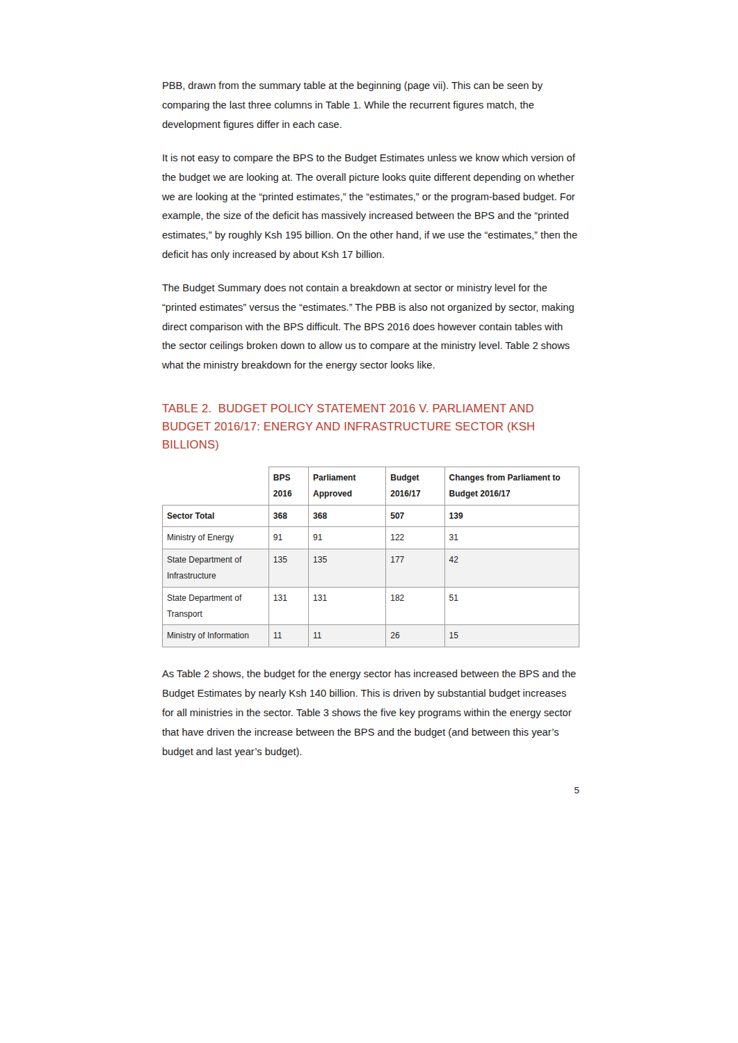PBB, drawn from the summary table at the beginning (page vii). This can be seen by comparing the last three columns in Table 1. While the recurrent figures match, the development figures differ in each case.
It is not easy to compare the BPS to the Budget Estimates unless we know which version of the budget we are looking at. The overall picture looks quite different depending on whether we are looking at the “printed estimates,” the “estimates,” or the program-based budget. For example, the size of the deficit has massively increased between the BPS and the “printed estimates,” by roughly Ksh 195 billion. On the other hand, if we use the “estimates,” then the deficit has only increased by about Ksh 17 billion.
The Budget Summary does not contain a breakdown at sector or ministry level for the “printed estimates” versus the “estimates.” The PBB is also not organized by sector, making direct comparison with the BPS difficult. The BPS 2016 does however contain tables with the sector ceilings broken down to allow us to compare at the ministry level. Table 2 shows what the ministry breakdown for the energy sector looks like.
TABLE 2. BUDGET POLICY STATEMENT 2016 V. PARLIAMENT AND BUDGET 2016/17: ENERGY AND INFRASTRUCTURE SECTOR (KSH BILLIONS)
| | BPS 2016 | Parliament Approved | Budget 2016/17 | Changes from Parliament to Budget 2016/17 |
| --- | --- | --- | --- | --- |
| Sector Total | 368 | 368 | 507 | 139 |
| Ministry of Energy | 91 | 91 | 122 | 31 |
| State Department of Infrastructure | 135 | 135 | 177 | 42 |
| State Department of Transport | 131 | 131 | 182 | 51 |
| Ministry of Information | 11 | 11 | 26 | 15 |
As Table 2 shows, the budget for the energy sector has increased between the BPS and the Budget Estimates by nearly Ksh 140 billion. This is driven by substantial budget increases for all ministries in the sector. Table 3 shows the five key programs within the energy sector that have driven the increase between the BPS and the budget (and between this year’s budget and last year’s budget).
5